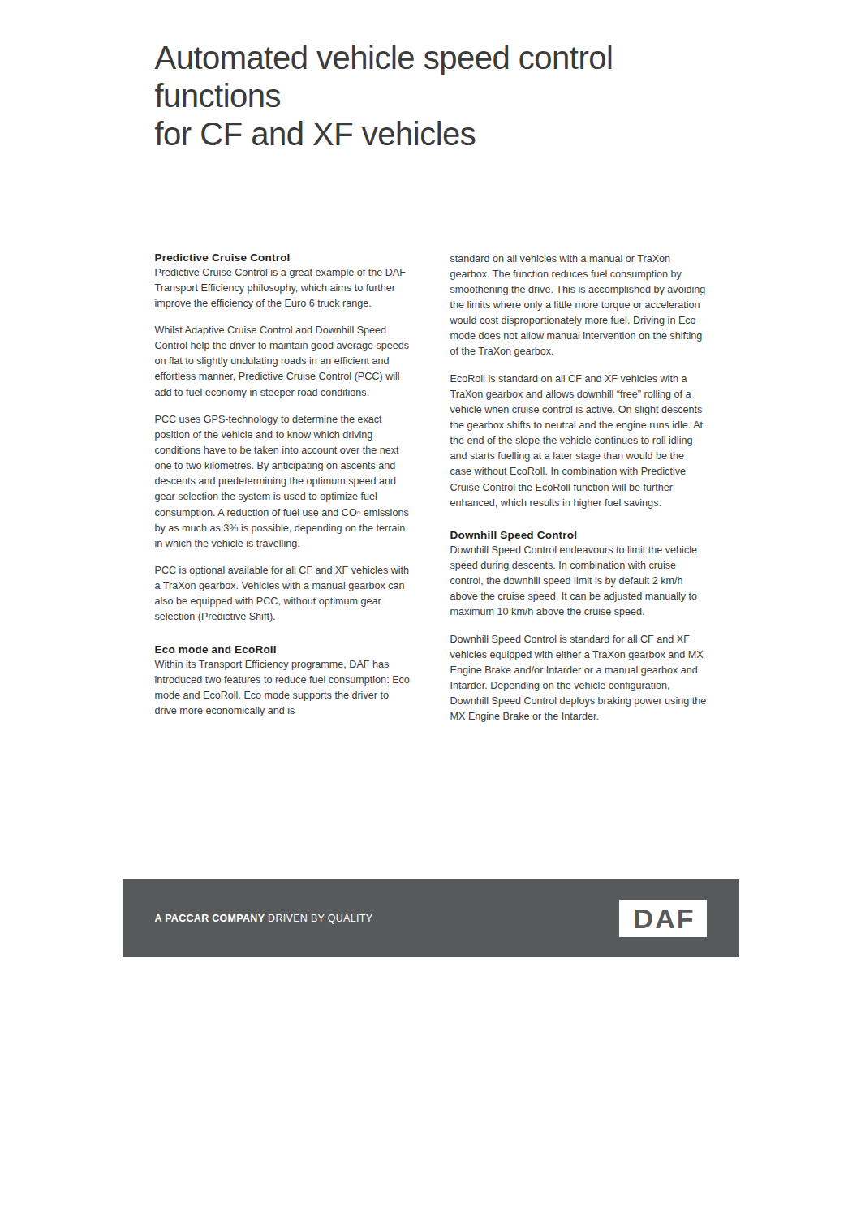Automated vehicle speed control functions
for CF and XF vehicles
Predictive Cruise Control
Predictive Cruise Control is a great example of the DAF Transport Efficiency philosophy, which aims to further improve the efficiency of the Euro 6 truck range.
Whilst Adaptive Cruise Control and Downhill Speed Control help the driver to maintain good average speeds on flat to slightly undulating roads in an efficient and effortless manner, Predictive Cruise Control (PCC) will add to fuel economy in steeper road conditions.
PCC uses GPS-technology to determine the exact position of the vehicle and to know which driving conditions have to be taken into account over the next one to two kilometres. By anticipating on ascents and descents and predetermining the optimum speed and gear selection the system is used to optimize fuel consumption. A reduction of fuel use and CO▫ emissions by as much as 3% is possible, depending on the terrain in which the vehicle is travelling.
PCC is optional available for all CF and XF vehicles with a TraXon gearbox. Vehicles with a manual gearbox can also be equipped with PCC, without optimum gear selection (Predictive Shift).
Eco mode and EcoRoll
Within its Transport Efficiency programme, DAF has introduced two features to reduce fuel consumption: Eco mode and EcoRoll. Eco mode supports the driver to drive more economically and is
standard on all vehicles with a manual or TraXon gearbox. The function reduces fuel consumption by smoothening the drive. This is accomplished by avoiding the limits where only a little more torque or acceleration would cost disproportionately more fuel. Driving in Eco mode does not allow manual intervention on the shifting of the TraXon gearbox.
EcoRoll is standard on all CF and XF vehicles with a TraXon gearbox and allows downhill “free” rolling of a vehicle when cruise control is active. On slight descents the gearbox shifts to neutral and the engine runs idle. At the end of the slope the vehicle continues to roll idling and starts fuelling at a later stage than would be the case without EcoRoll. In combination with Predictive Cruise Control the EcoRoll function will be further enhanced, which results in higher fuel savings.
Downhill Speed Control
Downhill Speed Control endeavours to limit the vehicle speed during descents. In combination with cruise control, the downhill speed limit is by default 2 km/h above the cruise speed. It can be adjusted manually to maximum 10 km/h above the cruise speed.
Downhill Speed Control is standard for all CF and XF vehicles equipped with either a TraXon gearbox and MX Engine Brake and/or Intarder or a manual gearbox and Intarder. Depending on the vehicle configuration, Downhill Speed Control deploys braking power using the MX Engine Brake or the Intarder.
A PACCAR COMPANY DRIVEN BY QUALITY
DAF